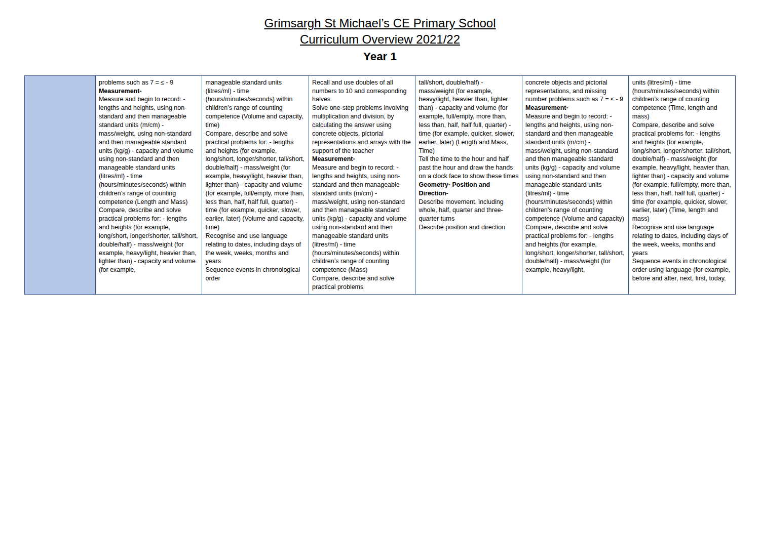Grimsargh St Michael’s CE Primary School
Curriculum Overview 2021/22
Year 1
| | problems such as 7 = ≤ - 9 Measurement- Measure and begin to record: - lengths and heights, using non-standard and then manageable standard units (m/cm) - mass/weight, using non-standard and then manageable standard units (kg/g) - capacity and volume using non-standard and then manageable standard units (litres/ml) - time (hours/minutes/seconds) within children’s range of counting competence (Length and Mass) Compare, describe and solve practical problems for: - lengths and heights (for example, long/short, longer/shorter, tall/short, double/half) - mass/weight (for example, heavy/light, heavier than, lighter than) - capacity and volume (for example, | manageable standard units (litres/ml) - time (hours/minutes/seconds) within children’s range of counting competence (Volume and capacity, time) Compare, describe and solve practical problems for: - lengths and heights (for example, long/short, longer/shorter, tall/short, double/half) - mass/weight (for example, heavy/light, heavier than, lighter than) - capacity and volume (for example, full/empty, more than, less than, half, half full, quarter) - time (for example, quicker, slower, earlier, later) (Volume and capacity, time) Recognise and use language relating to dates, including days of the week, weeks, months and years Sequence events in chronological order | Recall and use doubles of all numbers to 10 and corresponding halves Solve one-step problems involving multiplication and division, by calculating the answer using concrete objects, pictorial representations and arrays with the support of the teacher Measurement- Measure and begin to record: - lengths and heights, using non-standard and then manageable standard units (m/cm) - mass/weight, using non-standard and then manageable standard units (kg/g) - capacity and volume using non-standard and then manageable standard units (litres/ml) - time (hours/minutes/seconds) within children’s range of counting competence (Mass) Compare, describe and solve practical problems | tall/short, double/half) - mass/weight (for example, heavy/light, heavier than, lighter than) - capacity and volume (for example, full/empty, more than, less than, half, half full, quarter) - time (for example, quicker, slower, earlier, later) (Length and Mass, Time) Tell the time to the hour and half past the hour and draw the hands on a clock face to show these times Geometry- Position and Direction- Describe movement, including whole, half, quarter and three-quarter turns Describe position and direction | concrete objects and pictorial representations, and missing number problems such as 7 = ≤ - 9 Measurement- Measure and begin to record: - lengths and heights, using non-standard and then manageable standard units (m/cm) - mass/weight, using non-standard and then manageable standard units (kg/g) - capacity and volume using non-standard and then manageable standard units (litres/ml) - time (hours/minutes/seconds) within children’s range of counting competence (Volume and capacity) Compare, describe and solve practical problems for: - lengths and heights (for example, long/short, longer/shorter, tall/short, double/half) - mass/weight (for example, heavy/light, | units (litres/ml) - time (hours/minutes/seconds) within children’s range of counting competence (Time, length and mass) Compare, describe and solve practical problems for: - lengths and heights (for example, long/short, longer/shorter, tall/short, double/half) - mass/weight (for example, heavy/light, heavier than, lighter than) - capacity and volume (for example, full/empty, more than, less than, half, half full, quarter) - time (for example, quicker, slower, earlier, later) (Time, length and mass) Recognise and use language relating to dates, including days of the week, weeks, months and years Sequence events in chronological order using language (for example, before and after, next, first, today, |